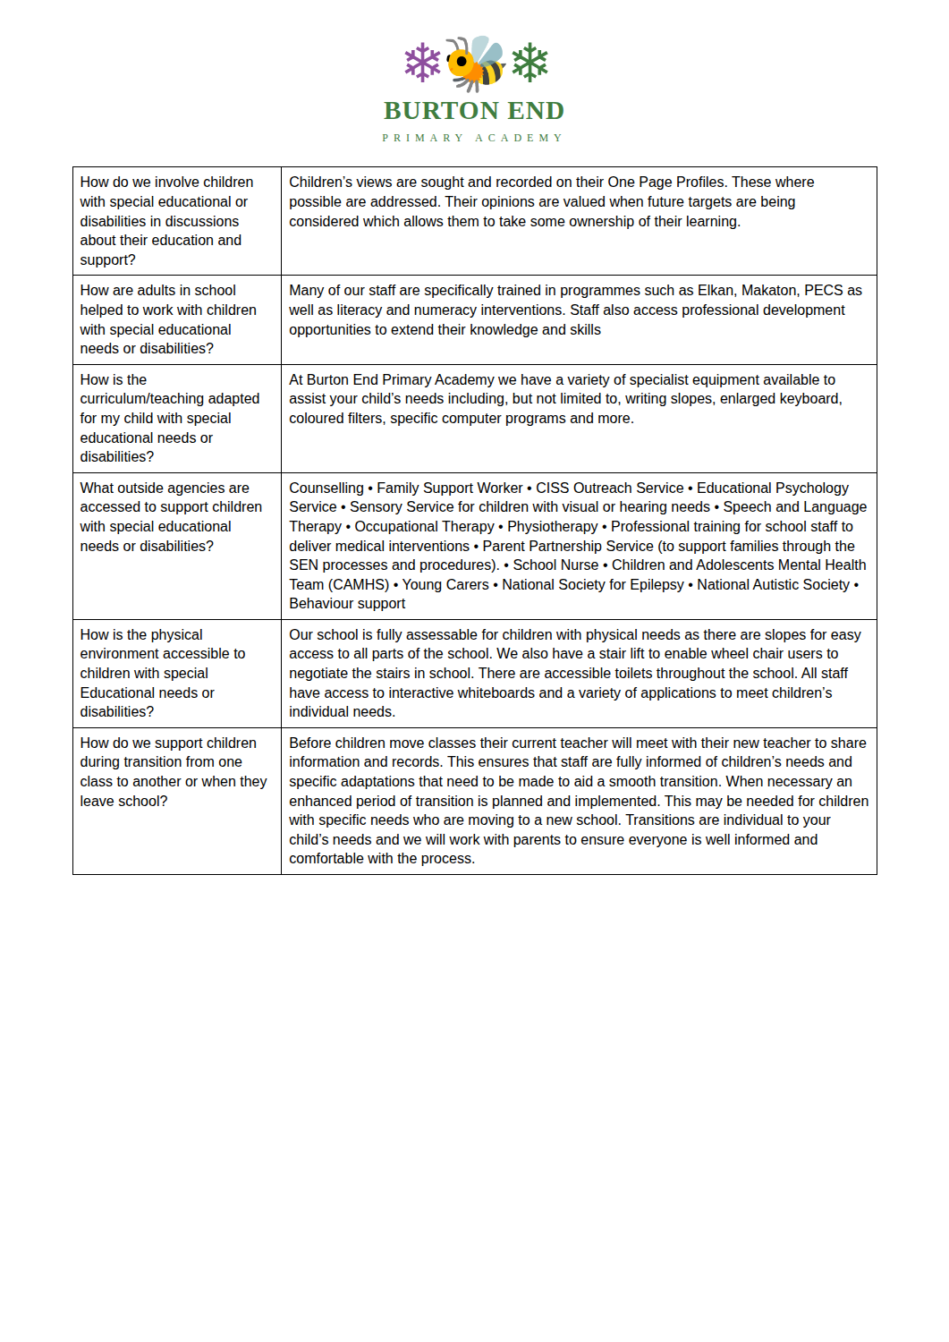❄🐝❄
BURTON END
PRIMARY ACADEMY
| How do we involve children with special educational or disabilities in discussions about their education and support? | Children’s views are sought and recorded on their One Page Profiles. These where possible are addressed. Their opinions are valued when future targets are being considered which allows them to take some ownership of their learning. |
| How are adults in school helped to work with children with special educational needs or disabilities? | Many of our staff are specifically trained in programmes such as Elkan, Makaton, PECS as well as literacy and numeracy interventions. Staff also access professional development opportunities to extend their knowledge and skills |
| How is the curriculum/teaching adapted for my child with special educational needs or disabilities? | At Burton End Primary Academy we have a variety of specialist equipment available to assist your child’s needs including, but not limited to, writing slopes, enlarged keyboard, coloured filters, specific computer programs and more. |
| What outside agencies are accessed to support children with special educational needs or disabilities? | Counselling • Family Support Worker • CISS Outreach Service • Educational Psychology Service • Sensory Service for children with visual or hearing needs • Speech and Language Therapy • Occupational Therapy • Physiotherapy • Professional training for school staff to deliver medical interventions • Parent Partnership Service (to support families through the SEN processes and procedures). • School Nurse • Children and Adolescents Mental Health Team (CAMHS) • Young Carers • National Society for Epilepsy • National Autistic Society • Behaviour support |
| How is the physical environment accessible to children with special Educational needs or disabilities? | Our school is fully assessable for children with physical needs as there are slopes for easy access to all parts of the school. We also have a stair lift to enable wheel chair users to negotiate the stairs in school. There are accessible toilets throughout the school. All staff have access to interactive whiteboards and a variety of applications to meet children’s individual needs. |
| How do we support children during transition from one class to another or when they leave school? | Before children move classes their current teacher will meet with their new teacher to share information and records. This ensures that staff are fully informed of children’s needs and specific adaptations that need to be made to aid a smooth transition. When necessary an enhanced period of transition is planned and implemented. This may be needed for children with specific needs who are moving to a new school. Transitions are individual to your child’s needs and we will work with parents to ensure everyone is well informed and comfortable with the process. |